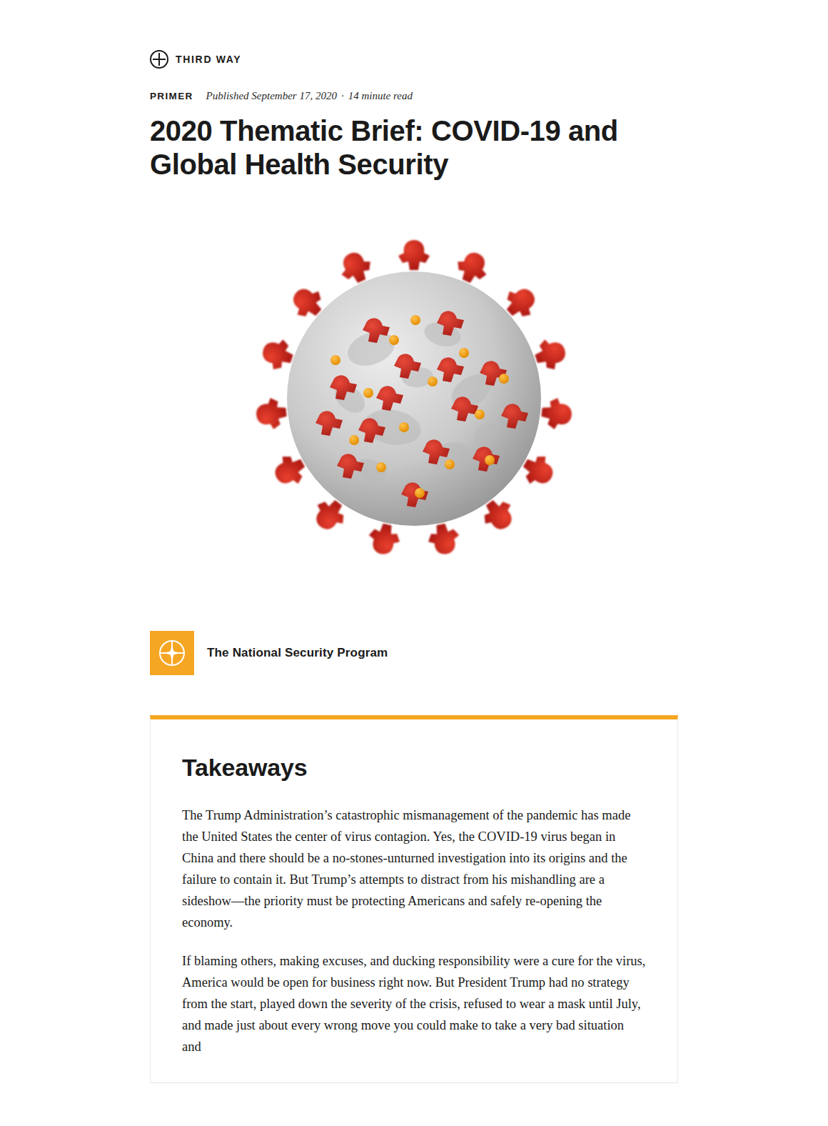Third Way
Primer Published September 17, 2020·14 minute read
2020 Thematic Brief: COVID-19 and Global Health Security
The National Security Program
Takeaways
The Trump Administration’s catastrophic mismanagement of the pandemic has made the United States the center of virus contagion. Yes, the COVID-19 virus began in China and there should be a no-stones-unturned investigation into its origins and the failure to contain it. But Trump’s attempts to distract from his mishandling are a sideshow—the priority must be protecting Americans and safely re-opening the economy.
If blaming others, making excuses, and ducking responsibility were a cure for the virus, America would be open for business right now. But President Trump had no strategy from the start, played down the severity of the crisis, refused to wear a mask until July, and made just about every wrong move you could make to take a very bad situation and